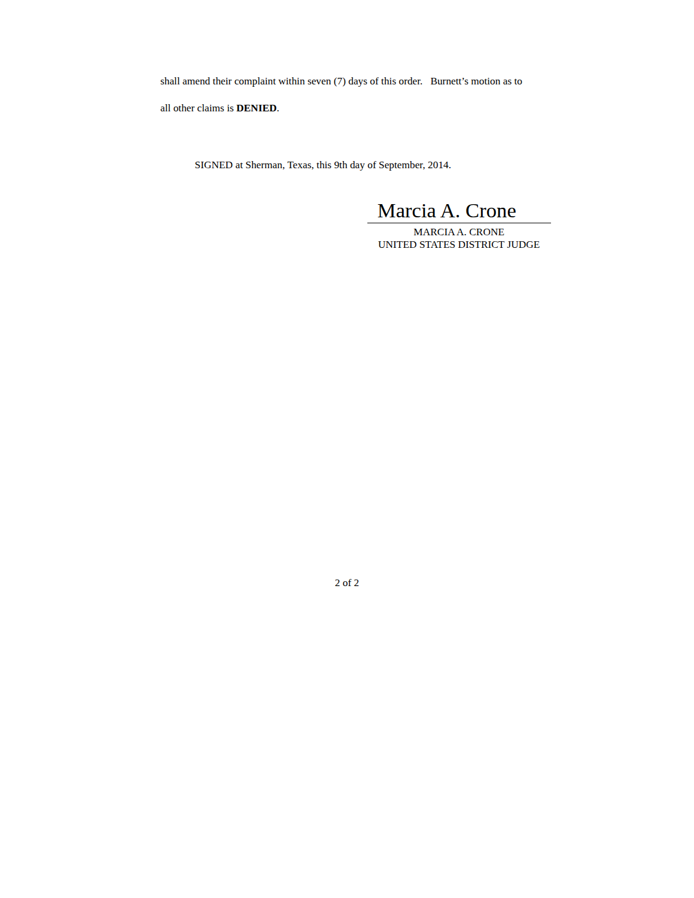shall amend their complaint within seven (7) days of this order. Burnett’s motion as to all other claims is DENIED.
SIGNED at Sherman, Texas, this 9th day of September, 2014.
Marcia A. Crone
MARCIA A. CRONE
UNITED STATES DISTRICT JUDGE
2 of 2